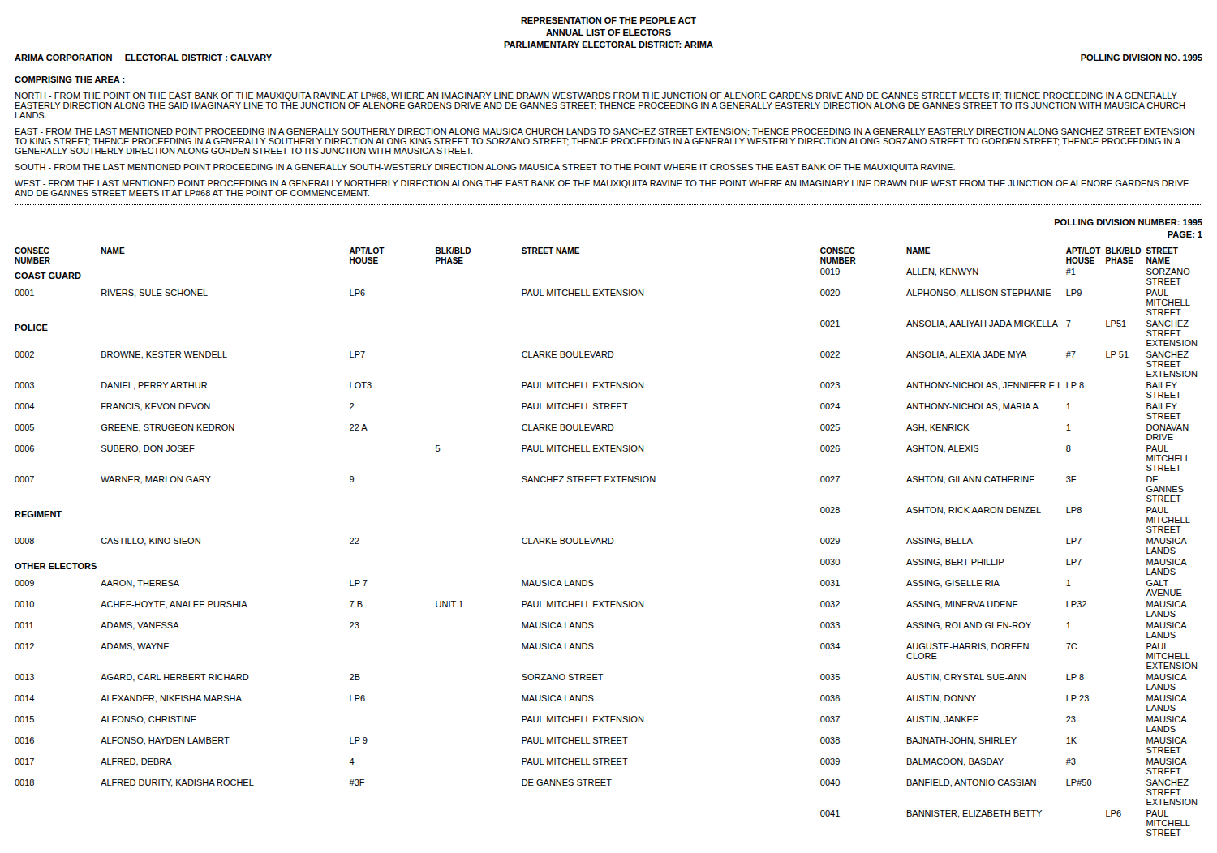REPRESENTATION OF THE PEOPLE ACT ANNUAL LIST OF ELECTORS PARLIAMENTARY ELECTORAL DISTRICT: ARIMA
ARIMA CORPORATION ELECTORAL DISTRICT : CALVARY
POLLING DIVISION NO. 1995
COMPRISING THE AREA :
NORTH - FROM THE POINT ON THE EAST BANK OF THE MAUXIQUITA RAVINE AT LP#68, WHERE AN IMAGINARY LINE DRAWN WESTWARDS FROM THE JUNCTION OF ALENORE GARDENS DRIVE AND DE GANNES STREET MEETS IT; THENCE PROCEEDING IN A GENERALLY EASTERLY DIRECTION ALONG THE SAID IMAGINARY LINE TO THE JUNCTION OF ALENORE GARDENS DRIVE AND DE GANNES STREET; THENCE PROCEEDING IN A GENERALLY EASTERLY DIRECTION ALONG DE GANNES STREET TO ITS JUNCTION WITH MAUSICA CHURCH LANDS.
EAST - FROM THE LAST MENTIONED POINT PROCEEDING IN A GENERALLY SOUTHERLY DIRECTION ALONG MAUSICA CHURCH LANDS TO SANCHEZ STREET EXTENSION; THENCE PROCEEDING IN A GENERALLY EASTERLY DIRECTION ALONG SANCHEZ STREET EXTENSION TO KING STREET; THENCE PROCEEDING IN A GENERALLY SOUTHERLY DIRECTION ALONG KING STREET TO SORZANO STREET; THENCE PROCEEDING IN A GENERALLY WESTERLY DIRECTION ALONG SORZANO STREET TO GORDEN STREET; THENCE PROCEEDING IN A GENERALLY SOUTHERLY DIRECTION ALONG GORDEN STREET TO ITS JUNCTION WITH MAUSICA STREET.
SOUTH - FROM THE LAST MENTIONED POINT PROCEEDING IN A GENERALLY SOUTH-WESTERLY DIRECTION ALONG MAUSICA STREET TO THE POINT WHERE IT CROSSES THE EAST BANK OF THE MAUXIQUITA RAVINE.
WEST - FROM THE LAST MENTIONED POINT PROCEEDING IN A GENERALLY NORTHERLY DIRECTION ALONG THE EAST BANK OF THE MAUXIQUITA RAVINE TO THE POINT WHERE AN IMAGINARY LINE DRAWN DUE WEST FROM THE JUNCTION OF ALENORE GARDENS DRIVE AND DE GANNES STREET MEETS IT AT LP#68 AT THE POINT OF COMMENCEMENT.
POLLING DIVISION NUMBER: 1995
PAGE: 1
| CONSEC NUMBER | NAME | APT/LOT HOUSE | BLK/BLD PHASE | STREET NAME | | CONSEC NUMBER | NAME | APT/LOT HOUSE | BLK/BLD PHASE | STREET NAME |
| --- | --- | --- | --- | --- | --- | --- | --- | --- | --- | --- |
| COAST GUARD | | 0019 | ALLEN, KENWYN | #1 | | SORZANO STREET |
| 0001 | RIVERS, SULE SCHONEL | LP6 | | PAUL MITCHELL EXTENSION | | 0020 | ALPHONSO, ALLISON STEPHANIE | LP9 | | PAUL MITCHELL STREET |
| POLICE | | 0021 | ANSOLIA, AALIYAH JADA MICKELLA | 7 | LP51 | SANCHEZ STREET EXTENSION |
| 0002 | BROWNE, KESTER WENDELL | LP7 | | CLARKE BOULEVARD | | 0022 | ANSOLIA, ALEXIA JADE MYA | #7 | LP 51 | SANCHEZ STREET EXTENSION |
| 0003 | DANIEL, PERRY ARTHUR | LOT3 | | PAUL MITCHELL EXTENSION | | 0023 | ANTHONY-NICHOLAS, JENNIFER E I | LP 8 | | BAILEY STREET |
| 0004 | FRANCIS, KEVON DEVON | 2 | | PAUL MITCHELL STREET | | 0024 | ANTHONY-NICHOLAS, MARIA A | 1 | | BAILEY STREET |
| 0005 | GREENE, STRUGEON KEDRON | 22 A | | CLARKE BOULEVARD | | 0025 | ASH, KENRICK | 1 | | DONAVAN DRIVE |
| 0006 | SUBERO, DON JOSEF | | 5 | PAUL MITCHELL EXTENSION | | 0026 | ASHTON, ALEXIS | 8 | | PAUL MITCHELL STREET |
| 0007 | WARNER, MARLON GARY | 9 | | SANCHEZ STREET EXTENSION | | 0027 | ASHTON, GILANN CATHERINE | 3F | | DE GANNES STREET |
| REGIMENT | | 0028 | ASHTON, RICK AARON DENZEL | LP8 | | PAUL MITCHELL STREET |
| 0008 | CASTILLO, KINO SIEON | 22 | | CLARKE BOULEVARD | | 0029 | ASSING, BELLA | LP7 | | MAUSICA LANDS |
| OTHER ELECTORS | | 0030 | ASSING, BERT PHILLIP | LP7 | | MAUSICA LANDS |
| 0009 | AARON, THERESA | LP 7 | | MAUSICA LANDS | | 0031 | ASSING, GISELLE RIA | 1 | | GALT AVENUE |
| 0010 | ACHEE-HOYTE, ANALEE PURSHIA | 7 B | UNIT 1 | PAUL MITCHELL EXTENSION | | 0032 | ASSING, MINERVA UDENE | LP32 | | MAUSICA LANDS |
| 0011 | ADAMS, VANESSA | 23 | | MAUSICA LANDS | | 0033 | ASSING, ROLAND GLEN-ROY | 1 | | MAUSICA LANDS |
| 0012 | ADAMS, WAYNE | | | MAUSICA LANDS | | 0034 | AUGUSTE-HARRIS, DOREEN CLORE | 7C | | PAUL MITCHELL EXTENSION |
| 0013 | AGARD, CARL HERBERT RICHARD | 2B | | SORZANO STREET | | 0035 | AUSTIN, CRYSTAL SUE-ANN | LP 8 | | MAUSICA LANDS |
| 0014 | ALEXANDER, NIKEISHA MARSHA | LP6 | | MAUSICA LANDS | | 0036 | AUSTIN, DONNY | LP 23 | | MAUSICA LANDS |
| 0015 | ALFONSO, CHRISTINE | | | PAUL MITCHELL EXTENSION | | 0037 | AUSTIN, JANKEE | 23 | | MAUSICA LANDS |
| 0016 | ALFONSO, HAYDEN LAMBERT | LP 9 | | PAUL MITCHELL STREET | | 0038 | BAJNATH-JOHN, SHIRLEY | 1K | | MAUSICA STREET |
| 0017 | ALFRED, DEBRA | 4 | | PAUL MITCHELL STREET | | 0039 | BALMACOON, BASDAY | #3 | | MAUSICA STREET |
| 0018 | ALFRED DURITY, KADISHA ROCHEL | #3F | | DE GANNES STREET | | 0040 | BANFIELD, ANTONIO CASSIAN | LP#50 | | SANCHEZ STREET EXTENSION |
| | | | | | | 0041 | BANNISTER, ELIZABETH BETTY | | LP6 | PAUL MITCHELL STREET |